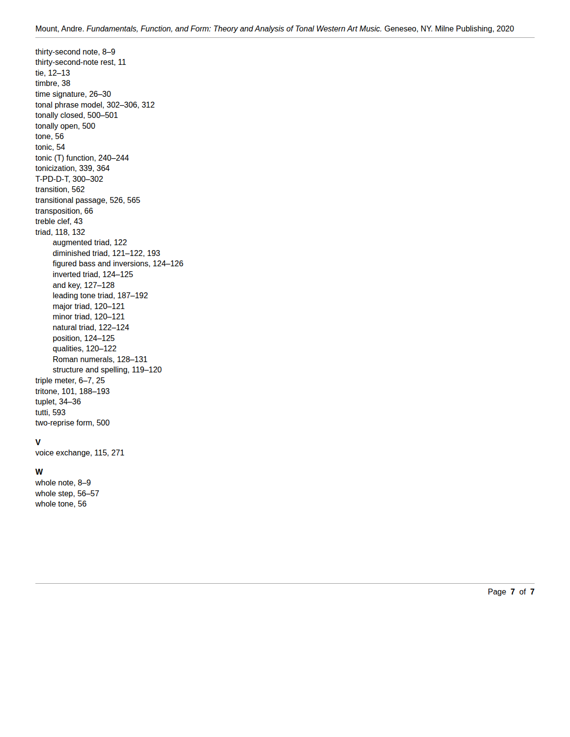Mount, Andre. Fundamentals, Function, and Form: Theory and Analysis of Tonal Western Art Music. Geneseo, NY. Milne Publishing, 2020
thirty-second note, 8–9
thirty-second-note rest, 11
tie, 12–13
timbre, 38
time signature, 26–30
tonal phrase model, 302–306, 312
tonally closed, 500–501
tonally open, 500
tone, 56
tonic, 54
tonic (T) function, 240–244
tonicization, 339, 364
T-PD-D-T, 300–302
transition, 562
transitional passage, 526, 565
transposition, 66
treble clef, 43
triad, 118, 132
augmented triad, 122
diminished triad, 121–122, 193
figured bass and inversions, 124–126
inverted triad, 124–125
and key, 127–128
leading tone triad, 187–192
major triad, 120–121
minor triad, 120–121
natural triad, 122–124
position, 124–125
qualities, 120–122
Roman numerals, 128–131
structure and spelling, 119–120
triple meter, 6–7, 25
tritone, 101, 188–193
tuplet, 34–36
tutti, 593
two-reprise form, 500
V
voice exchange, 115, 271
W
whole note, 8–9
whole step, 56–57
whole tone, 56
Page 7 of 7